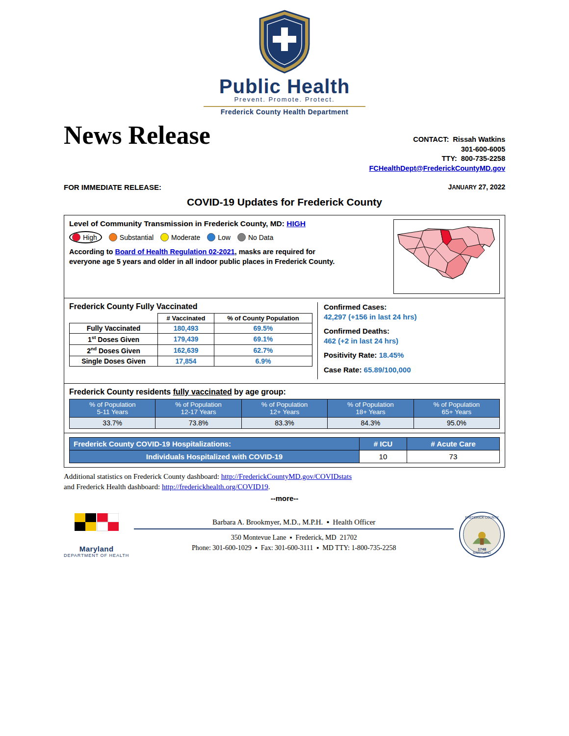Public Health
Prevent. Promote. Protect.
Frederick County Health Department
News Release
CONTACT: Rissah Watkins
301-600-6005
TTY: 800-735-2258
FCHealthDept@FrederickCountyMD.gov
FOR IMMEDIATE RELEASE: JANUARY 27, 2022
COVID-19 Updates for Frederick County
Level of Community Transmission in Frederick County, MD: HIGH
High Substantial Moderate Low No Data
According to Board of Health Regulation 02-2021, masks are required for everyone age 5 years and older in all indoor public places in Frederick County.
Frederick County Fully Vaccinated
| | # Vaccinated | % of County Population |
| --- | --- | --- |
| Fully Vaccinated | 180,493 | 69.5% |
| 1 st Doses Given | 179,439 | 69.1% |
| 2 nd Doses Given | 162,639 | 62.7% |
| Single Doses Given | 17,854 | 6.9% |
Confirmed Cases:
42,297 (+156 in last 24 hrs)
Confirmed Deaths:
462 (+2 in last 24 hrs)
Positivity Rate: 18.45%
Case Rate: 65.89/100,000
Frederick County residents fully vaccinated by age group:
| % of Population 5-11 Years | % of Population 12-17 Years | % of Population 12+ Years | % of Population 18+ Years | % of Population 65+ Years |
| --- | --- | --- | --- | --- |
| 33.7% | 73.8% | 83.3% | 84.3% | 95.0% |
| Frederick County COVID-19 Hospitalizations: | # ICU | # Acute Care |
| --- | --- | --- |
| Individuals Hospitalized with COVID-19 | 10 | 73 |
Additional statistics on Frederick County dashboard: http://FrederickCountyMD.gov/COVIDstats
and Frederick Health dashboard: http://frederickhealth.org/COVID19.
--more--
Maryland
DEPARTMENT OF HEALTH
Barbara A. Brookmyer, M.D., M.P.H. ▪ Health Officer
350 Montevue Lane ▪ Frederick, MD 21702
Phone: 301-600-1029 ▪ Fax: 301-600-3111 ▪ MD TTY: 1-800-735-2258
FREDERICK COUNTY MARYLAND 1748